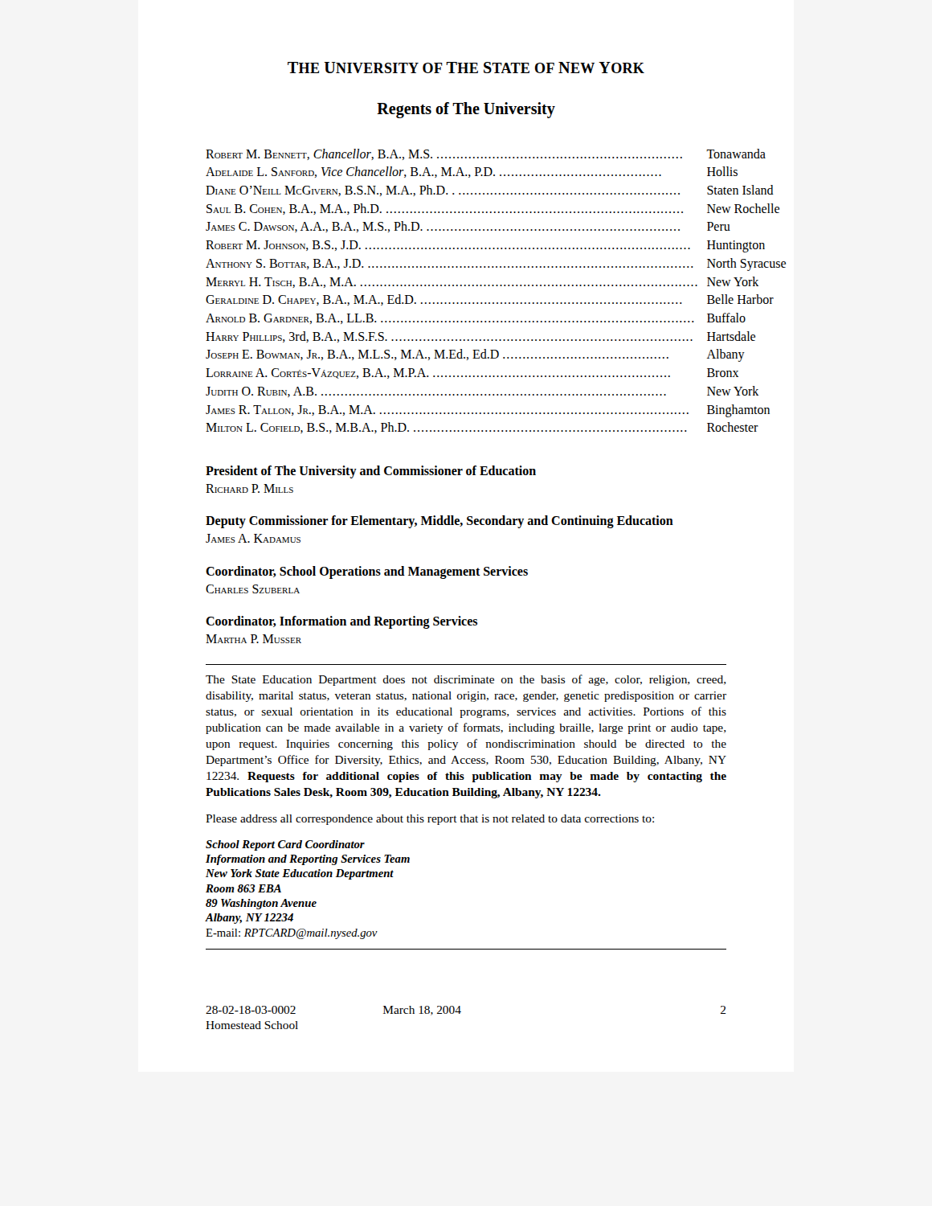THE UNIVERSITY OF THE STATE OF NEW YORK
Regents of The University
| Robert M. Bennett , Chancellor , B.A., M.S. .............................................................. | Tonawanda |
| Adelaide L. Sanford , Vice Chancellor , B.A., M.A., P.D. ......................................... | Hollis |
| Diane O’Neill McGivern , B.S.N., M.A., Ph.D. . ........................................................ | Staten Island |
| Saul B. Cohen , B.A., M.A., Ph.D. ........................................................................... | New Rochelle |
| James C. Dawson , A.A., B.A., M.S., Ph.D. ................................................................ | Peru |
| Robert M. Johnson , B.S., J.D. .................................................................................. | Huntington |
| Anthony S. Bottar , B.A., J.D. .................................................................................. | North Syracuse |
| Merryl H. Tisch , B.A., M.A. ..................................................................................... | New York |
| Geraldine D. Chapey , B.A., M.A., Ed.D. .................................................................. | Belle Harbor |
| Arnold B. Gardner , B.A., LL.B. ............................................................................... | Buffalo |
| Harry Phillips , 3rd, B.A., M.S.F.S. ............................................................................ | Hartsdale |
| Joseph E. Bowman , Jr. , B.A., M.L.S., M.A., M.Ed., Ed.D .......................................... | Albany |
| Lorraine A. Cortés-Vázquez , B.A., M.P.A. ............................................................ | Bronx |
| Judith O. Rubin , A.B. ....................................................................................... | New York |
| James R. Tallon , Jr. , B.A., M.A. .............................................................................. | Binghamton |
| Milton L. Cofield , B.S., M.B.A., Ph.D. ..................................................................... | Rochester |
President of The University and Commissioner of Education
Richard P. Mills
Deputy Commissioner for Elementary, Middle, Secondary and Continuing Education
James A. Kadamus
Coordinator, School Operations and Management Services
Charles Szuberla
Coordinator, Information and Reporting Services
Martha P. Musser
The State Education Department does not discriminate on the basis of age, color, religion, creed, disability, marital status, veteran status, national origin, race, gender, genetic predisposition or carrier status, or sexual orientation in its educational programs, services and activities. Portions of this publication can be made available in a variety of formats, including braille, large print or audio tape, upon request. Inquiries concerning this policy of nondiscrimination should be directed to the Department’s Office for Diversity, Ethics, and Access, Room 530, Education Building, Albany, NY 12234. Requests for additional copies of this publication may be made by contacting the Publications Sales Desk, Room 309, Education Building, Albany, NY 12234.
Please address all correspondence about this report that is not related to data corrections to:
School Report Card Coordinator
Information and Reporting Services Team
New York State Education Department
Room 863 EBA
89 Washington Avenue
Albany, NY 12234
E-mail: RPTCARD@mail.nysed.gov
| 28-02-18-03-0002 Homestead School | March 18, 2004 | 2 |